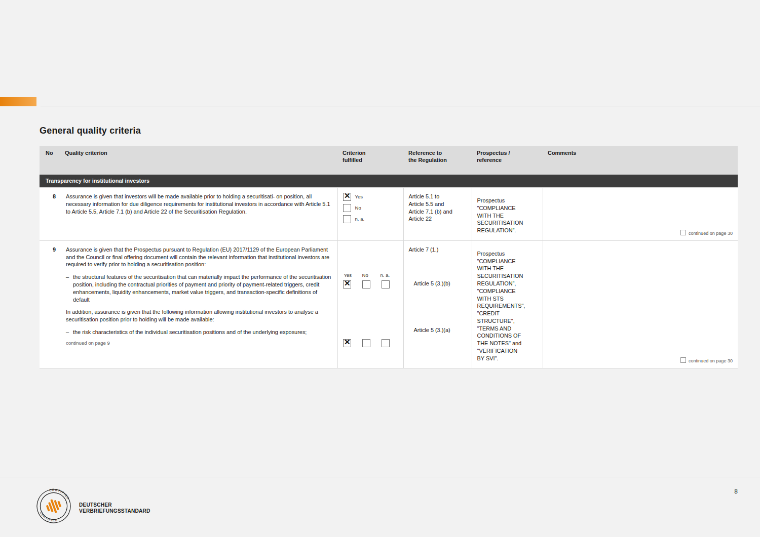General quality criteria
| No | Quality criterion | Criterion fulfilled | Reference to the Regulation | Prospectus / reference | Comments |
| --- | --- | --- | --- | --- | --- |
| Transparency for institutional investors |
| 8 | Assurance is given that investors will be made available prior to holding a securitisati- on position, all necessary information for due diligence requirements for institutional investors in accordance with Article 5.1 to Article 5.5, Article 7.1 (b) and Article 22 of the Securitisation Regulation. | Yes No n. a. | Article 5.1 to Article 5.5 and Article 7.1 (b) and Article 22 | Prospectus "COMPLIANCE WITH THE SECURITISATION REGULATION”. | continued on page 30 |
| 9 | Assurance is given that the Prospectus pursuant to Regulation (EU) 2017/1129 of the European Parliament and the Council or final offering document will contain the relevant information that institutional investors are required to verify prior to holding a securitisation position: – the structural features of the securitisation that can materially impact the performance of the securitisation position, including the contractual priorities of payment and priority of payment-related triggers, credit enhancements, liquidity enhancements, market value triggers, and transaction-specific definitions of default In addition, assurance is given that the following information allowing institutional investors to analyse a securitisation position prior to holding will be made available: – the risk characteristics of the individual securitisation positions and of the underlying exposures; continued on page 9 | Yes No n. a. | Article 7 (1.) Article 5 (3.)(b) Article 5 (3.)(a) | Prospectus "COMPLIANCE WITH THE SECURITISATION REGULATION”, "COMPLIANCE WITH STS REQUIREMENTS", "CREDIT STRUCTURE", "TERMS AND CONDITIONS OF THE NOTES" and "VERIFICATION BY SVI". | continued on page 30 |
8
CERTIFIED BY TSI CERTIFIED BY TSI
DEUTSCHER
VERBRIEFUNGSSTANDARD